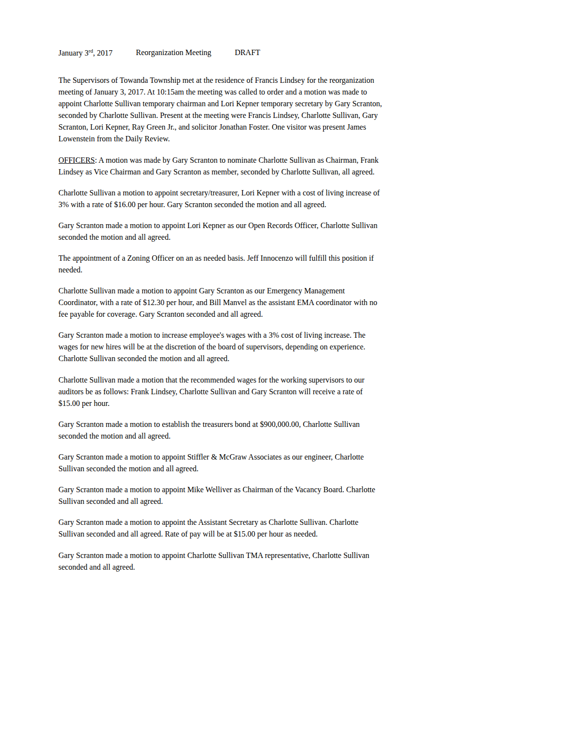January 3rd, 2017 Reorganization Meeting DRAFT
The Supervisors of Towanda Township met at the residence of Francis Lindsey for the reorganization meeting of January 3, 2017. At 10:15am the meeting was called to order and a motion was made to appoint Charlotte Sullivan temporary chairman and Lori Kepner temporary secretary by Gary Scranton, seconded by Charlotte Sullivan. Present at the meeting were Francis Lindsey, Charlotte Sullivan, Gary Scranton, Lori Kepner, Ray Green Jr., and solicitor Jonathan Foster. One visitor was present James Lowenstein from the Daily Review.
OFFICERS: A motion was made by Gary Scranton to nominate Charlotte Sullivan as Chairman, Frank Lindsey as Vice Chairman and Gary Scranton as member, seconded by Charlotte Sullivan, all agreed.
Charlotte Sullivan a motion to appoint secretary/treasurer, Lori Kepner with a cost of living increase of 3% with a rate of $16.00 per hour. Gary Scranton seconded the motion and all agreed.
Gary Scranton made a motion to appoint Lori Kepner as our Open Records Officer, Charlotte Sullivan seconded the motion and all agreed.
The appointment of a Zoning Officer on an as needed basis. Jeff Innocenzo will fulfill this position if needed.
Charlotte Sullivan made a motion to appoint Gary Scranton as our Emergency Management Coordinator, with a rate of $12.30 per hour, and Bill Manvel as the assistant EMA coordinator with no fee payable for coverage. Gary Scranton seconded and all agreed.
Gary Scranton made a motion to increase employee's wages with a 3% cost of living increase. The wages for new hires will be at the discretion of the board of supervisors, depending on experience. Charlotte Sullivan seconded the motion and all agreed.
Charlotte Sullivan made a motion that the recommended wages for the working supervisors to our auditors be as follows: Frank Lindsey, Charlotte Sullivan and Gary Scranton will receive a rate of $15.00 per hour.
Gary Scranton made a motion to establish the treasurers bond at $900,000.00, Charlotte Sullivan seconded the motion and all agreed.
Gary Scranton made a motion to appoint Stiffler & McGraw Associates as our engineer, Charlotte Sullivan seconded the motion and all agreed.
Gary Scranton made a motion to appoint Mike Welliver as Chairman of the Vacancy Board. Charlotte Sullivan seconded and all agreed.
Gary Scranton made a motion to appoint the Assistant Secretary as Charlotte Sullivan. Charlotte Sullivan seconded and all agreed. Rate of pay will be at $15.00 per hour as needed.
Gary Scranton made a motion to appoint Charlotte Sullivan TMA representative, Charlotte Sullivan seconded and all agreed.